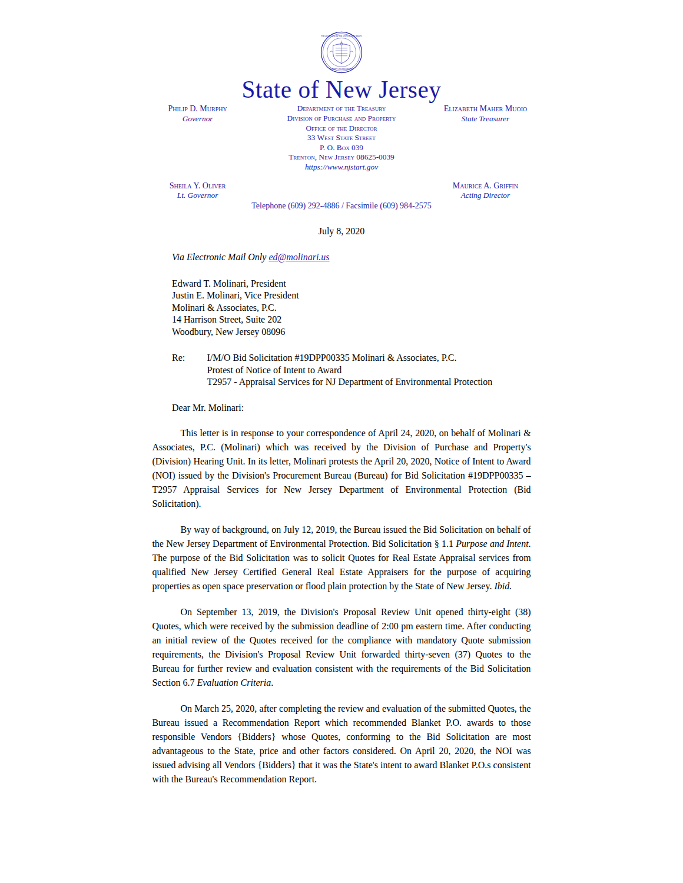THE GREAT SEAL OF THE STATE OF NEW JERSEY LIBERTY AND PROSPERITY
State of New Jersey
| Philip D. Murphy Governor | Department of the Treasury Division of Purchase and Property Office of the Director 33 West State Street P. O. Box 039 Trenton, New Jersey 08625-0039 https://www.njstart.gov | Elizabeth Maher Muoio State Treasurer |
| Sheila Y. Oliver Lt. Governor | | Maurice A. Griffin Acting Director |
Telephone (609) 292-4886 / Facsimile (609) 984-2575
July 8, 2020
Via Electronic Mail Only ed@molinari.us
Edward T. Molinari, President
Justin E. Molinari, Vice President
Molinari & Associates, P.C.
14 Harrison Street, Suite 202
Woodbury, New Jersey 08096
| Re: | I/M/O Bid Solicitation #19DPP00335 Molinari & Associates, P.C. Protest of Notice of Intent to Award T2957 - Appraisal Services for NJ Department of Environmental Protection |
Dear Mr. Molinari:
This letter is in response to your correspondence of April 24, 2020, on behalf of Molinari & Associates, P.C. (Molinari) which was received by the Division of Purchase and Property's (Division) Hearing Unit. In its letter, Molinari protests the April 20, 2020, Notice of Intent to Award (NOI) issued by the Division's Procurement Bureau (Bureau) for Bid Solicitation #19DPP00335 – T2957 Appraisal Services for New Jersey Department of Environmental Protection (Bid Solicitation).
By way of background, on July 12, 2019, the Bureau issued the Bid Solicitation on behalf of the New Jersey Department of Environmental Protection. Bid Solicitation § 1.1 Purpose and Intent. The purpose of the Bid Solicitation was to solicit Quotes for Real Estate Appraisal services from qualified New Jersey Certified General Real Estate Appraisers for the purpose of acquiring properties as open space preservation or flood plain protection by the State of New Jersey. Ibid.
On September 13, 2019, the Division's Proposal Review Unit opened thirty-eight (38) Quotes, which were received by the submission deadline of 2:00 pm eastern time. After conducting an initial review of the Quotes received for the compliance with mandatory Quote submission requirements, the Division's Proposal Review Unit forwarded thirty-seven (37) Quotes to the Bureau for further review and evaluation consistent with the requirements of the Bid Solicitation Section 6.7 Evaluation Criteria.
On March 25, 2020, after completing the review and evaluation of the submitted Quotes, the Bureau issued a Recommendation Report which recommended Blanket P.O. awards to those responsible Vendors {Bidders} whose Quotes, conforming to the Bid Solicitation are most advantageous to the State, price and other factors considered. On April 20, 2020, the NOI was issued advising all Vendors {Bidders} that it was the State's intent to award Blanket P.O.s consistent with the Bureau's Recommendation Report.